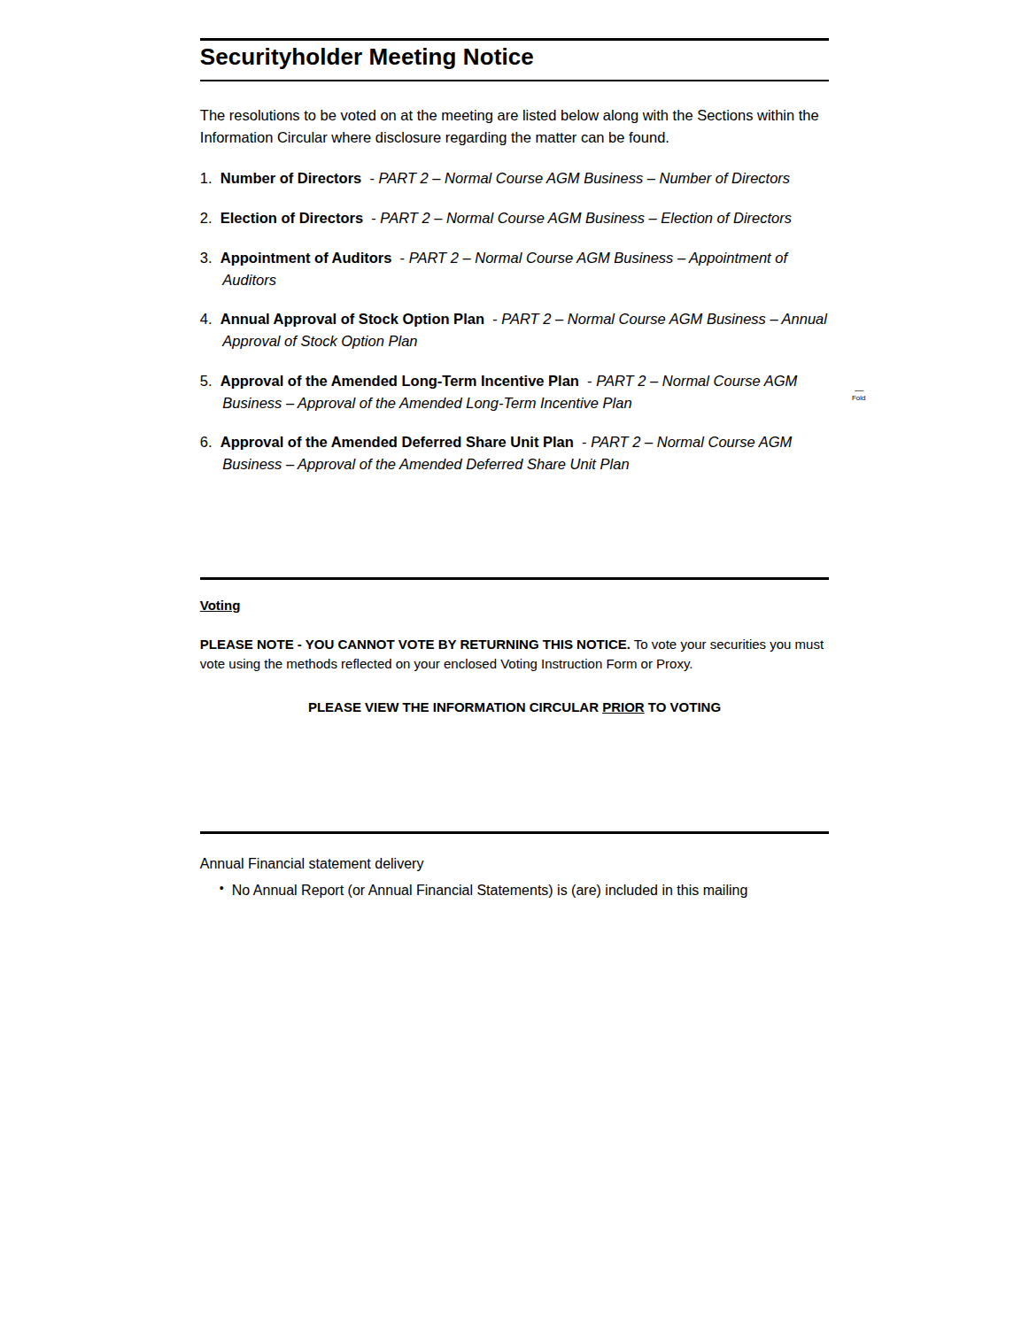Securityholder Meeting Notice
The resolutions to be voted on at the meeting are listed below along with the Sections within the Information Circular where disclosure regarding the matter can be found.
1. Number of Directors - PART 2 – Normal Course AGM Business – Number of Directors
2. Election of Directors - PART 2 – Normal Course AGM Business – Election of Directors
3. Appointment of Auditors - PART 2 – Normal Course AGM Business – Appointment of Auditors
4. Annual Approval of Stock Option Plan - PART 2 – Normal Course AGM Business – Annual Approval of Stock Option Plan
5. Approval of the Amended Long-Term Incentive Plan - PART 2 – Normal Course AGM Business – Approval of the Amended Long-Term Incentive Plan
6. Approval of the Amended Deferred Share Unit Plan - PART 2 – Normal Course AGM Business – Approval of the Amended Deferred Share Unit Plan
Voting
PLEASE NOTE - YOU CANNOT VOTE BY RETURNING THIS NOTICE. To vote your securities you must vote using the methods reflected on your enclosed Voting Instruction Form or Proxy.
PLEASE VIEW THE INFORMATION CIRCULAR PRIOR TO VOTING
Annual Financial statement delivery
No Annual Report (or Annual Financial Statements) is (are) included in this mailing
------ Fold